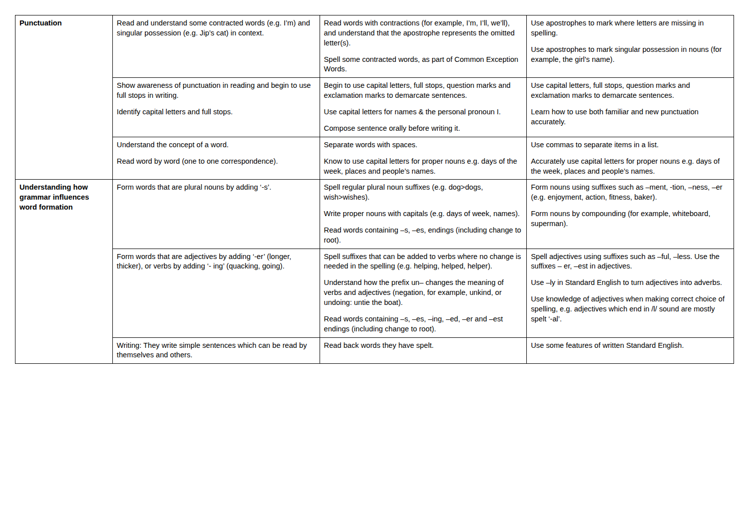| Punctuation | Read and understand some contracted words (e.g. I’m) and singular possession (e.g. Jip’s cat) in context. | Read words with contractions (for example, I’m, I’ll, we’ll), and understand that the apostrophe represents the omitted letter(s). Spell some contracted words, as part of Common Exception Words. | Use apostrophes to mark where letters are missing in spelling. Use apostrophes to mark singular possession in nouns (for example, the girl’s name). |
| Show awareness of punctuation in reading and begin to use full stops in writing. Identify capital letters and full stops. | Begin to use capital letters, full stops, question marks and exclamation marks to demarcate sentences. Use capital letters for names & the personal pronoun I. Compose sentence orally before writing it. | Use capital letters, full stops, question marks and exclamation marks to demarcate sentences. Learn how to use both familiar and new punctuation accurately. |
| Understand the concept of a word. Read word by word (one to one correspondence). | Separate words with spaces. Know to use capital letters for proper nouns e.g. days of the week, places and people’s names. | Use commas to separate items in a list. Accurately use capital letters for proper nouns e.g. days of the week, places and people’s names. |
| Understanding how grammar influences word formation | Form words that are plural nouns by adding ‘-s’. | Spell regular plural noun suffixes (e.g. dog>dogs, wish>wishes). Write proper nouns with capitals (e.g. days of week, names). Read words containing –s, –es, endings (including change to root). | Form nouns using suffixes such as –ment, -tion, –ness, –er (e.g. enjoyment, action, fitness, baker). Form nouns by compounding (for example, whiteboard, superman). |
| Form words that are adjectives by adding ‘-er’ (longer, thicker), or verbs by adding ‘- ing’ (quacking, going). | Spell suffixes that can be added to verbs where no change is needed in the spelling (e.g. helping, helped, helper). Understand how the prefix un– changes the meaning of verbs and adjectives (negation, for example, unkind, or undoing: untie the boat). Read words containing –s, –es, –ing, –ed, –er and –est endings (including change to root). | Spell adjectives using suffixes such as –ful, –less. Use the suffixes – er, –est in adjectives. Use –ly in Standard English to turn adjectives into adverbs. Use knowledge of adjectives when making correct choice of spelling, e.g. adjectives which end in /l/ sound are mostly spelt ‘-al’. |
| Writing: They write simple sentences which can be read by themselves and others. | Read back words they have spelt. | Use some features of written Standard English. |